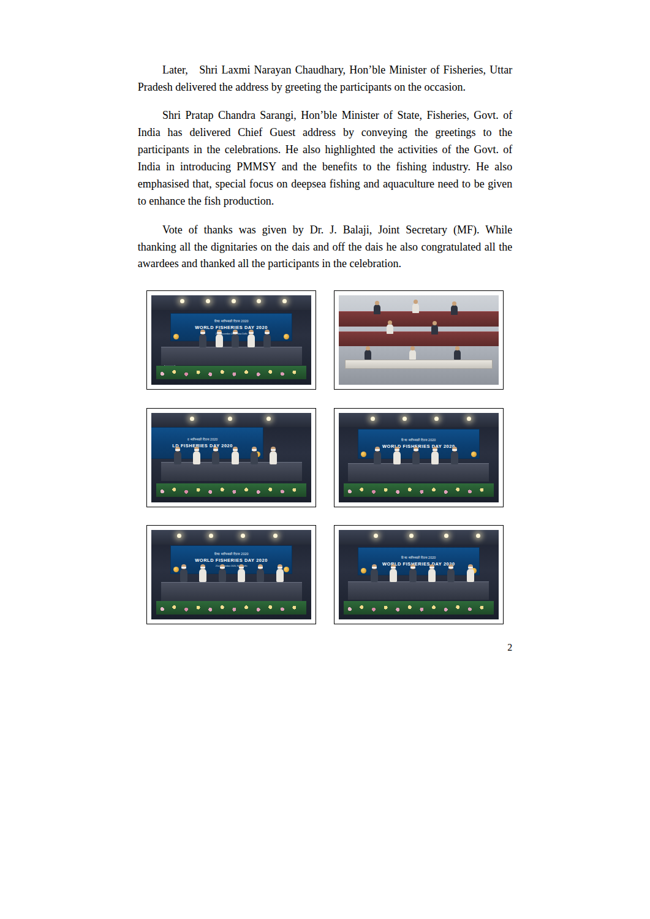Later, Shri Laxmi Narayan Chaudhary, Hon’ble Minister of Fisheries, Uttar Pradesh delivered the address by greeting the participants on the occasion.
Shri Pratap Chandra Sarangi, Hon’ble Minister of State, Fisheries, Govt. of India has delivered Chief Guest address by conveying the greetings to the participants in the celebrations. He also highlighted the activities of the Govt. of India in introducing PMMSY and the benefits to the fishing industry. He also emphasised that, special focus on deepsea fishing and aquaculture need to be given to enhance the fish production.
Vote of thanks was given by Dr. J. Balaji, Joint Secretary (MF). While thanking all the dignitaries on the dais and off the dais he also congratulated all the awardees and thanked all the participants in the celebration.
| विश्व मात्स्यिकी दिवस 2020 WORLD FISHERIES DAY 2020 21st November 2020, New Delhi | |
| व मात्स्यिकी दिवस 2020 LD FISHERIES DAY 2020 | विश्व मात्स्यिकी दिवस 2020 WORLD FISHERIES DAY 2020 |
| विश्व मात्स्यिकी दिवस 2020 WORLD FISHERIES DAY 2020 21st November 2020, New Delhi | विश्व मात्स्यिकी दिवस 2020 WORLD FISHERIES DAY 2020 |
2